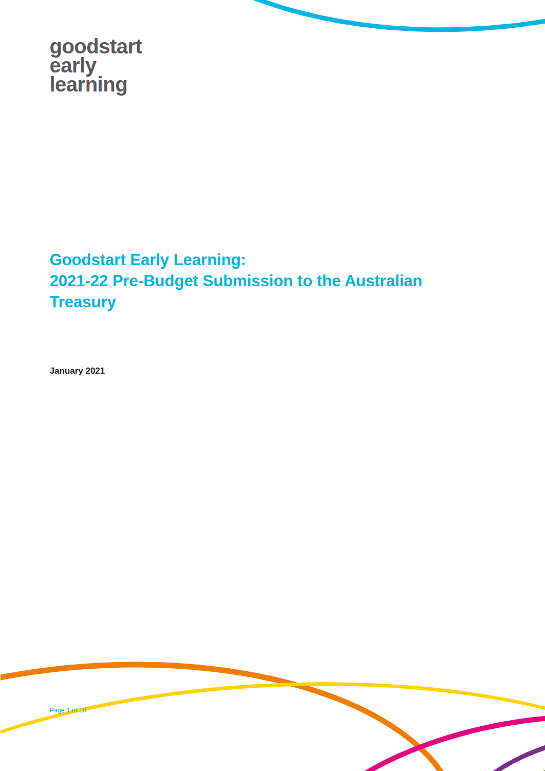goodstart early learning
Goodstart Early Learning:
2021-22 Pre-Budget Submission to the Australian Treasury
January 2021
Page 1 of 10